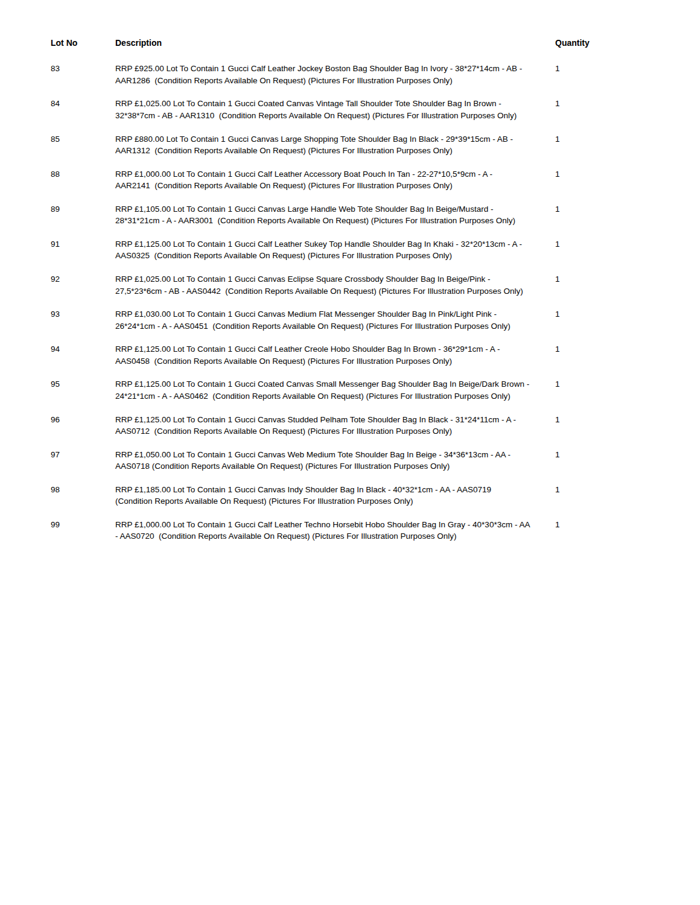| Lot No | Description | Quantity |
| --- | --- | --- |
| 83 | RRP £925.00 Lot To Contain 1 Gucci Calf Leather Jockey Boston Bag Shoulder Bag In Ivory - 38*27*14cm - AB - AAR1286 (Condition Reports Available On Request) (Pictures For Illustration Purposes Only) | 1 |
| 84 | RRP £1,025.00 Lot To Contain 1 Gucci Coated Canvas Vintage Tall Shoulder Tote Shoulder Bag In Brown - 32*38*7cm - AB - AAR1310 (Condition Reports Available On Request) (Pictures For Illustration Purposes Only) | 1 |
| 85 | RRP £880.00 Lot To Contain 1 Gucci Canvas Large Shopping Tote Shoulder Bag In Black - 29*39*15cm - AB - AAR1312 (Condition Reports Available On Request) (Pictures For Illustration Purposes Only) | 1 |
| 88 | RRP £1,000.00 Lot To Contain 1 Gucci Calf Leather Accessory Boat Pouch In Tan - 22-27*10,5*9cm - A - AAR2141 (Condition Reports Available On Request) (Pictures For Illustration Purposes Only) | 1 |
| 89 | RRP £1,105.00 Lot To Contain 1 Gucci Canvas Large Handle Web Tote Shoulder Bag In Beige/Mustard - 28*31*21cm - A - AAR3001 (Condition Reports Available On Request) (Pictures For Illustration Purposes Only) | 1 |
| 91 | RRP £1,125.00 Lot To Contain 1 Gucci Calf Leather Sukey Top Handle Shoulder Bag In Khaki - 32*20*13cm - A - AAS0325 (Condition Reports Available On Request) (Pictures For Illustration Purposes Only) | 1 |
| 92 | RRP £1,025.00 Lot To Contain 1 Gucci Canvas Eclipse Square Crossbody Shoulder Bag In Beige/Pink - 27,5*23*6cm - AB - AAS0442 (Condition Reports Available On Request) (Pictures For Illustration Purposes Only) | 1 |
| 93 | RRP £1,030.00 Lot To Contain 1 Gucci Canvas Medium Flat Messenger Shoulder Bag In Pink/Light Pink - 26*24*1cm - A - AAS0451 (Condition Reports Available On Request) (Pictures For Illustration Purposes Only) | 1 |
| 94 | RRP £1,125.00 Lot To Contain 1 Gucci Calf Leather Creole Hobo Shoulder Bag In Brown - 36*29*1cm - A - AAS0458 (Condition Reports Available On Request) (Pictures For Illustration Purposes Only) | 1 |
| 95 | RRP £1,125.00 Lot To Contain 1 Gucci Coated Canvas Small Messenger Bag Shoulder Bag In Beige/Dark Brown - 24*21*1cm - A - AAS0462 (Condition Reports Available On Request) (Pictures For Illustration Purposes Only) | 1 |
| 96 | RRP £1,125.00 Lot To Contain 1 Gucci Canvas Studded Pelham Tote Shoulder Bag In Black - 31*24*11cm - A - AAS0712 (Condition Reports Available On Request) (Pictures For Illustration Purposes Only) | 1 |
| 97 | RRP £1,050.00 Lot To Contain 1 Gucci Canvas Web Medium Tote Shoulder Bag In Beige - 34*36*13cm - AA - AAS0718 (Condition Reports Available On Request) (Pictures For Illustration Purposes Only) | 1 |
| 98 | RRP £1,185.00 Lot To Contain 1 Gucci Canvas Indy Shoulder Bag In Black - 40*32*1cm - AA - AAS0719 (Condition Reports Available On Request) (Pictures For Illustration Purposes Only) | 1 |
| 99 | RRP £1,000.00 Lot To Contain 1 Gucci Calf Leather Techno Horsebit Hobo Shoulder Bag In Gray - 40*30*3cm - AA - AAS0720 (Condition Reports Available On Request) (Pictures For Illustration Purposes Only) | 1 |